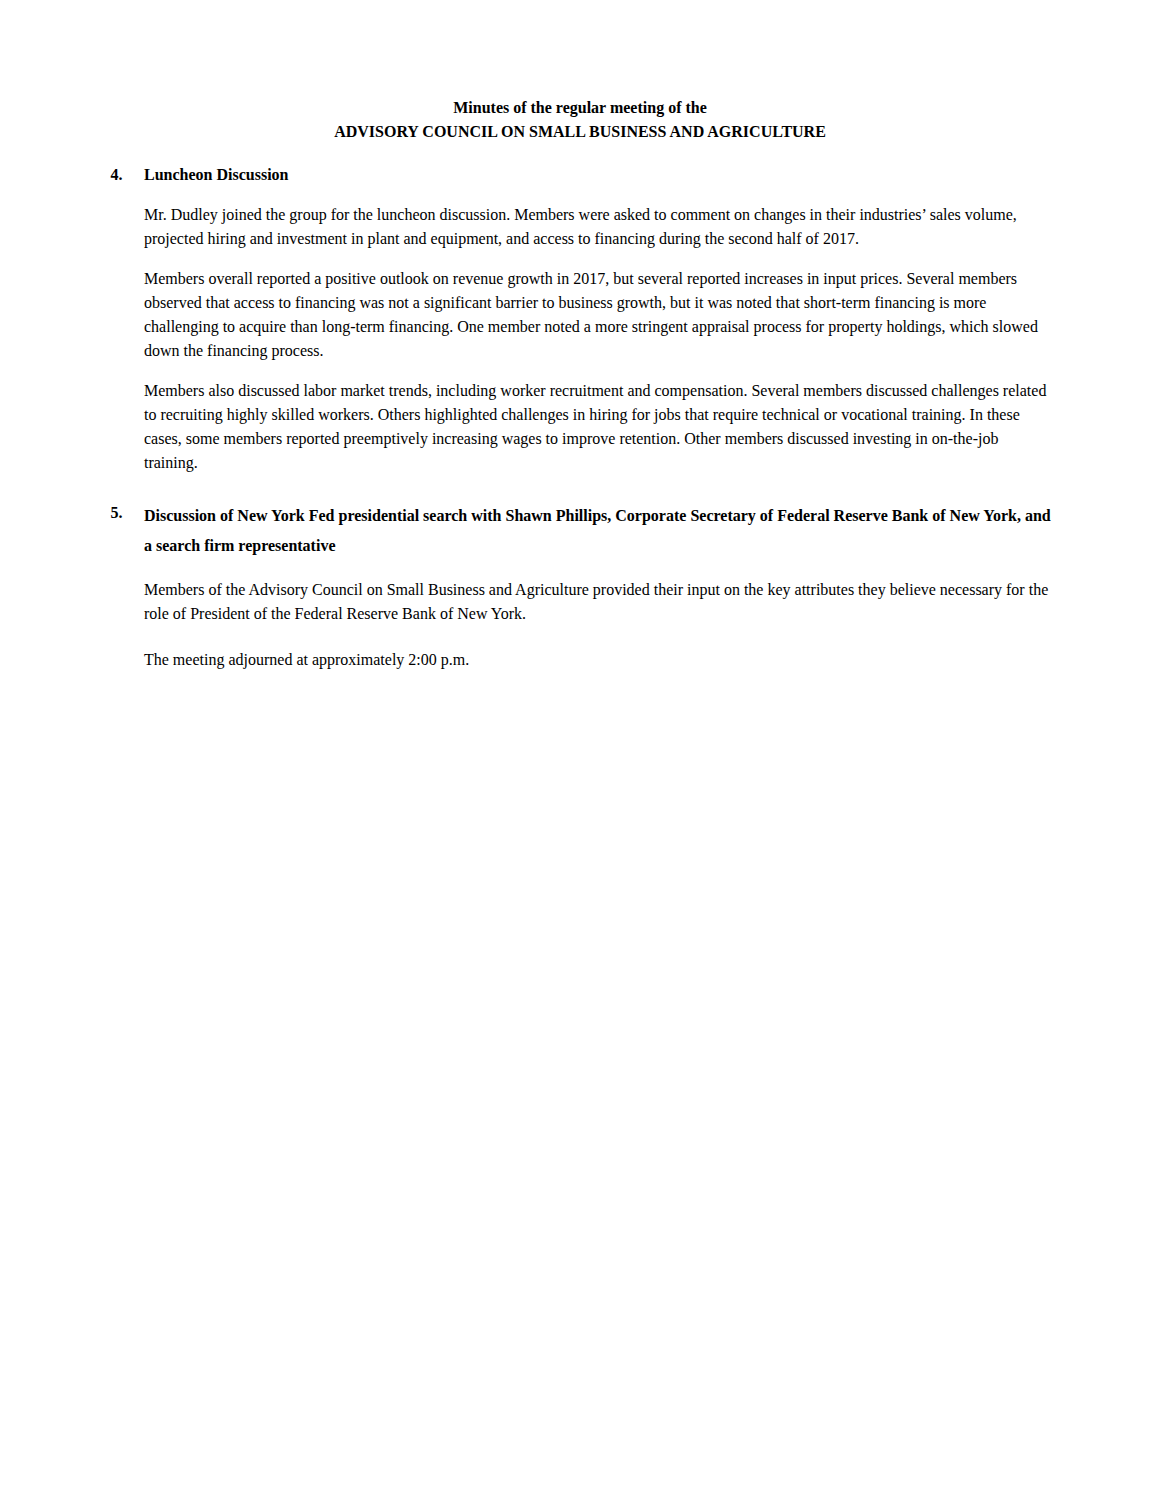Minutes of the regular meeting of the ADVISORY COUNCIL ON SMALL BUSINESS AND AGRICULTURE
4. Luncheon Discussion
Mr. Dudley joined the group for the luncheon discussion. Members were asked to comment on changes in their industries’ sales volume, projected hiring and investment in plant and equipment, and access to financing during the second half of 2017.
Members overall reported a positive outlook on revenue growth in 2017, but several reported increases in input prices. Several members observed that access to financing was not a significant barrier to business growth, but it was noted that short-term financing is more challenging to acquire than long-term financing. One member noted a more stringent appraisal process for property holdings, which slowed down the financing process.
Members also discussed labor market trends, including worker recruitment and compensation. Several members discussed challenges related to recruiting highly skilled workers. Others highlighted challenges in hiring for jobs that require technical or vocational training. In these cases, some members reported preemptively increasing wages to improve retention. Other members discussed investing in on-the-job training.
5. Discussion of New York Fed presidential search with Shawn Phillips, Corporate Secretary of Federal Reserve Bank of New York, and a search firm representative
Members of the Advisory Council on Small Business and Agriculture provided their input on the key attributes they believe necessary for the role of President of the Federal Reserve Bank of New York.
The meeting adjourned at approximately 2:00 p.m.